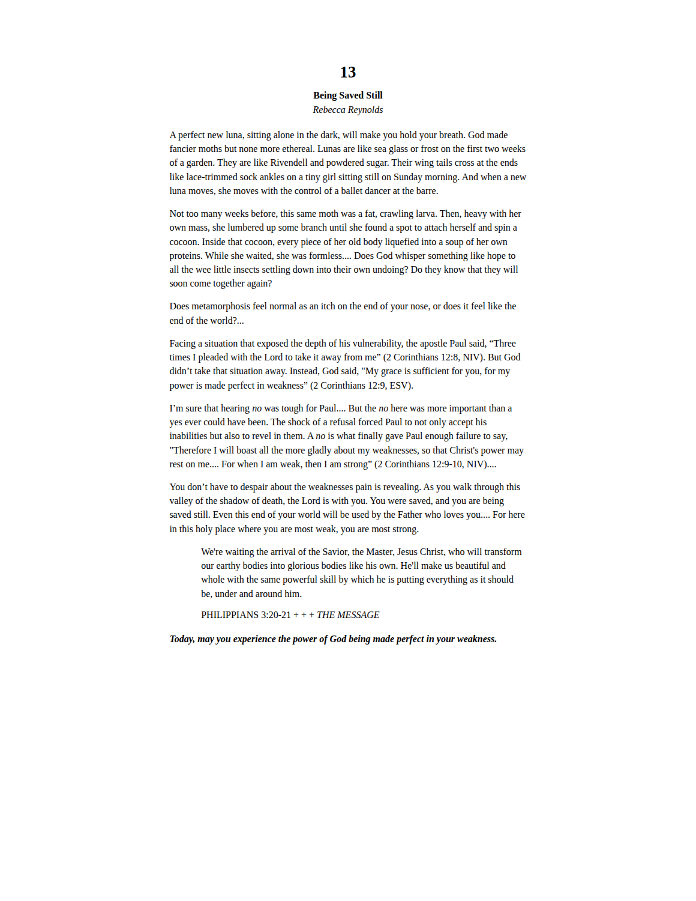13
Being Saved Still
Rebecca Reynolds
A perfect new luna, sitting alone in the dark, will make you hold your breath. God made fancier moths but none more ethereal. Lunas are like sea glass or frost on the first two weeks of a garden. They are like Rivendell and powdered sugar. Their wing tails cross at the ends like lace-trimmed sock ankles on a tiny girl sitting still on Sunday morning. And when a new luna moves, she moves with the control of a ballet dancer at the barre.
Not too many weeks before, this same moth was a fat, crawling larva. Then, heavy with her own mass, she lumbered up some branch until she found a spot to attach herself and spin a cocoon. Inside that cocoon, every piece of her old body liquefied into a soup of her own proteins. While she waited, she was formless.... Does God whisper something like hope to all the wee little insects settling down into their own undoing? Do they know that they will soon come together again?
Does metamorphosis feel normal as an itch on the end of your nose, or does it feel like the end of the world?...
Facing a situation that exposed the depth of his vulnerability, the apostle Paul said, “Three times I pleaded with the Lord to take it away from me” (2 Corinthians 12:8, NIV). But God didn’t take that situation away. Instead, God said, "My grace is sufficient for you, for my power is made perfect in weakness” (2 Corinthians 12:9, ESV).
I’m sure that hearing no was tough for Paul.... But the no here was more important than a yes ever could have been. The shock of a refusal forced Paul to not only accept his inabilities but also to revel in them. A no is what finally gave Paul enough failure to say, "Therefore I will boast all the more gladly about my weaknesses, so that Christ's power may rest on me.... For when I am weak, then I am strong” (2 Corinthians 12:9-10, NIV)....
You don’t have to despair about the weaknesses pain is revealing. As you walk through this valley of the shadow of death, the Lord is with you. You were saved, and you are being saved still. Even this end of your world will be used by the Father who loves you.... For here in this holy place where you are most weak, you are most strong.
We're waiting the arrival of the Savior, the Master, Jesus Christ, who will transform our earthy bodies into glorious bodies like his own. He'll make us beautiful and whole with the same powerful skill by which he is putting everything as it should be, under and around him.
PHILIPPIANS 3:20-21 + + + THE MESSAGE
Today, may you experience the power of God being made perfect in your weakness.